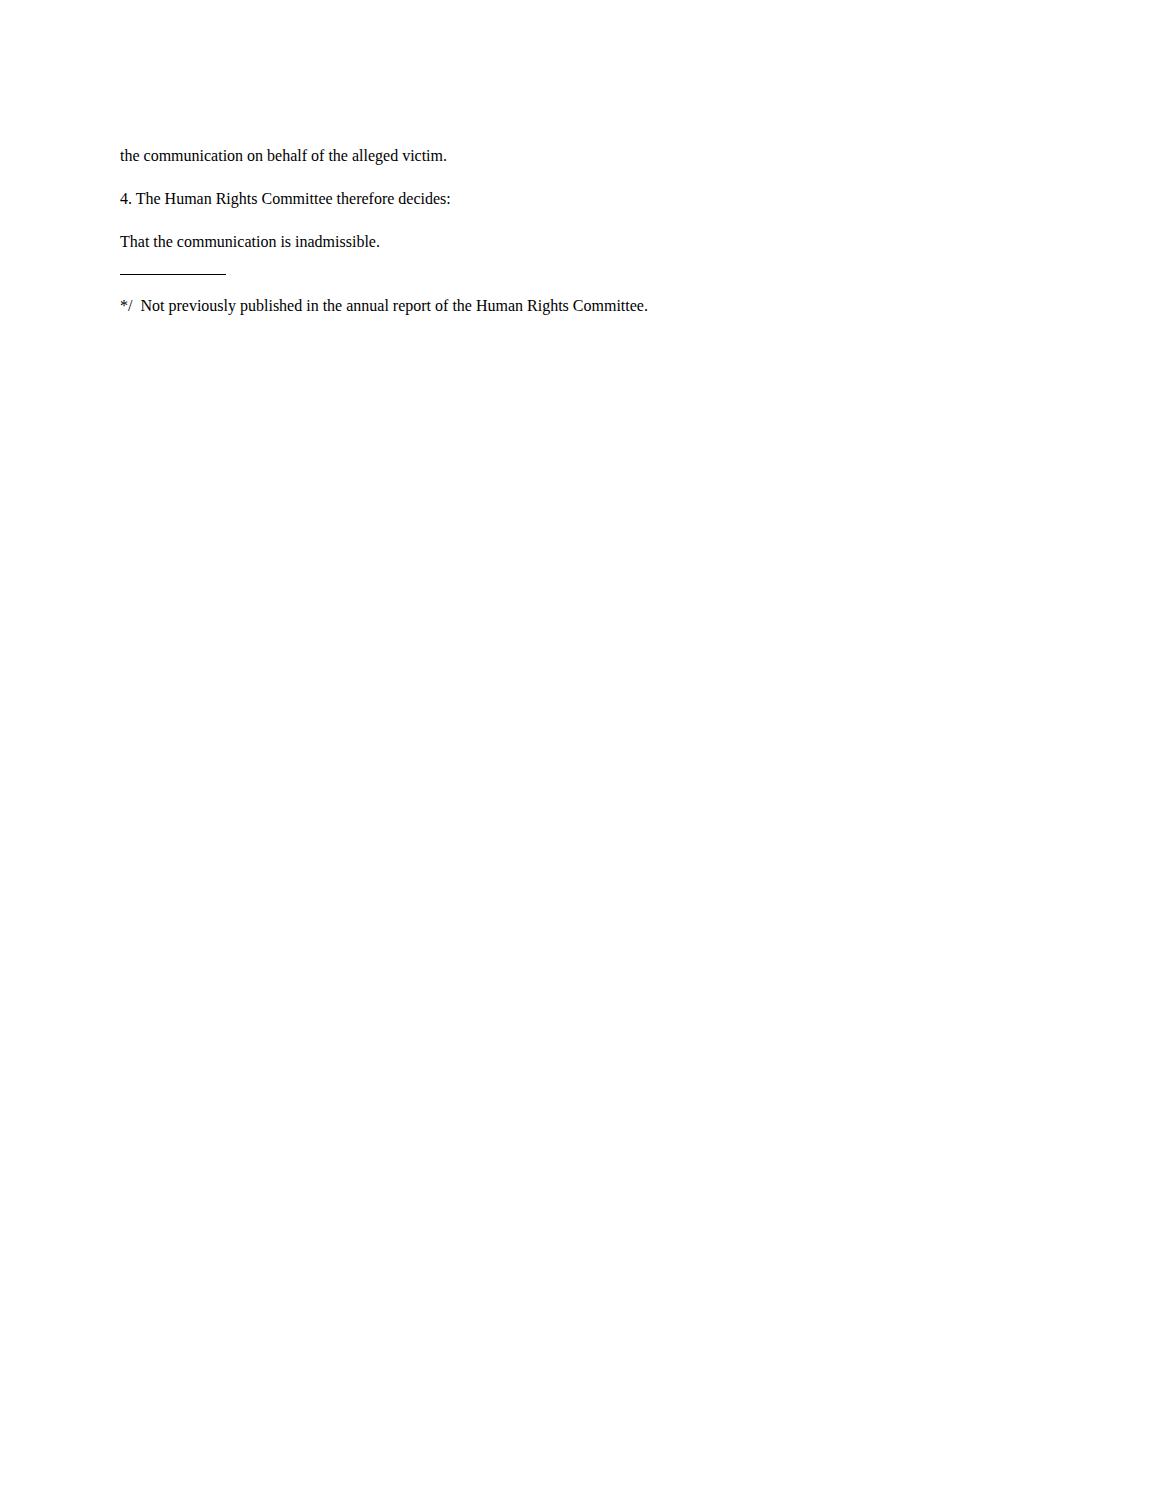the communication on behalf of the alleged victim.
4. The Human Rights Committee therefore decides:
That the communication is inadmissible.
*/ Not previously published in the annual report of the Human Rights Committee.